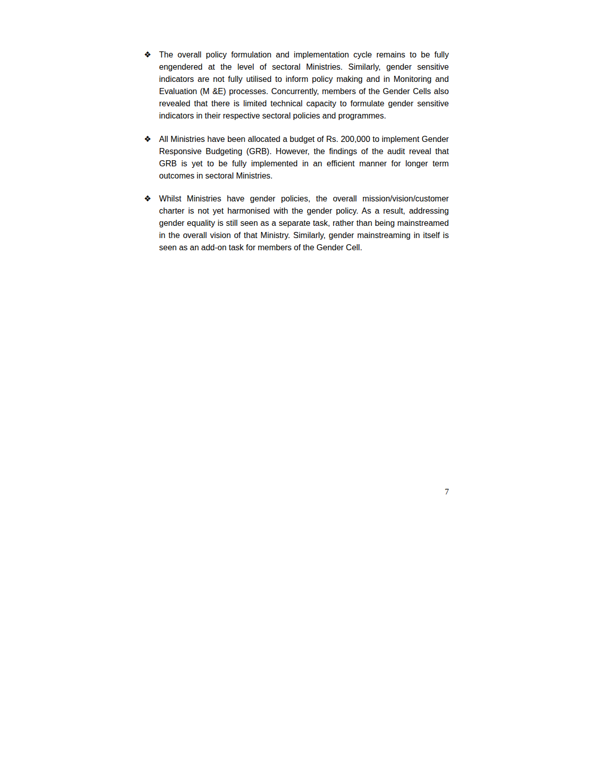The overall policy formulation and implementation cycle remains to be fully engendered at the level of sectoral Ministries. Similarly, gender sensitive indicators are not fully utilised to inform policy making and in Monitoring and Evaluation (M &E) processes. Concurrently, members of the Gender Cells also revealed that there is limited technical capacity to formulate gender sensitive indicators in their respective sectoral policies and programmes.
All Ministries have been allocated a budget of Rs. 200,000 to implement Gender Responsive Budgeting (GRB). However, the findings of the audit reveal that GRB is yet to be fully implemented in an efficient manner for longer term outcomes in sectoral Ministries.
Whilst Ministries have gender policies, the overall mission/vision/customer charter is not yet harmonised with the gender policy. As a result, addressing gender equality is still seen as a separate task, rather than being mainstreamed in the overall vision of that Ministry. Similarly, gender mainstreaming in itself is seen as an add-on task for members of the Gender Cell.
7